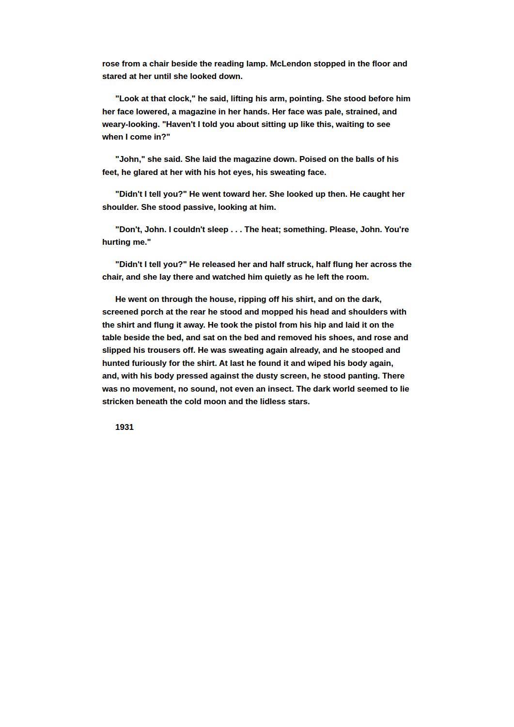rose from a chair beside the reading lamp. McLendon stopped in the floor and stared at her until she looked down.
"Look at that clock," he said, lifting his arm, pointing. She stood before him her face lowered, a magazine in her hands. Her face was pale, strained, and weary-looking. "Haven't I told you about sitting up like this, waiting to see when I come in?"
"John," she said. She laid the magazine down. Poised on the balls of his feet, he glared at her with his hot eyes, his sweating face.
"Didn't I tell you?" He went toward her. She looked up then. He caught her shoulder. She stood passive, looking at him.
"Don't, John. I couldn't sleep . . . The heat; something. Please, John. You're hurting me."
"Didn't I tell you?" He released her and half struck, half flung her across the chair, and she lay there and watched him quietly as he left the room.
He went on through the house, ripping off his shirt, and on the dark, screened porch at the rear he stood and mopped his head and shoulders with the shirt and flung it away. He took the pistol from his hip and laid it on the table beside the bed, and sat on the bed and removed his shoes, and rose and slipped his trousers off. He was sweating again already, and he stooped and hunted furiously for the shirt. At last he found it and wiped his body again, and, with his body pressed against the dusty screen, he stood panting. There was no movement, no sound, not even an insect. The dark world seemed to lie stricken beneath the cold moon and the lidless stars.
1931